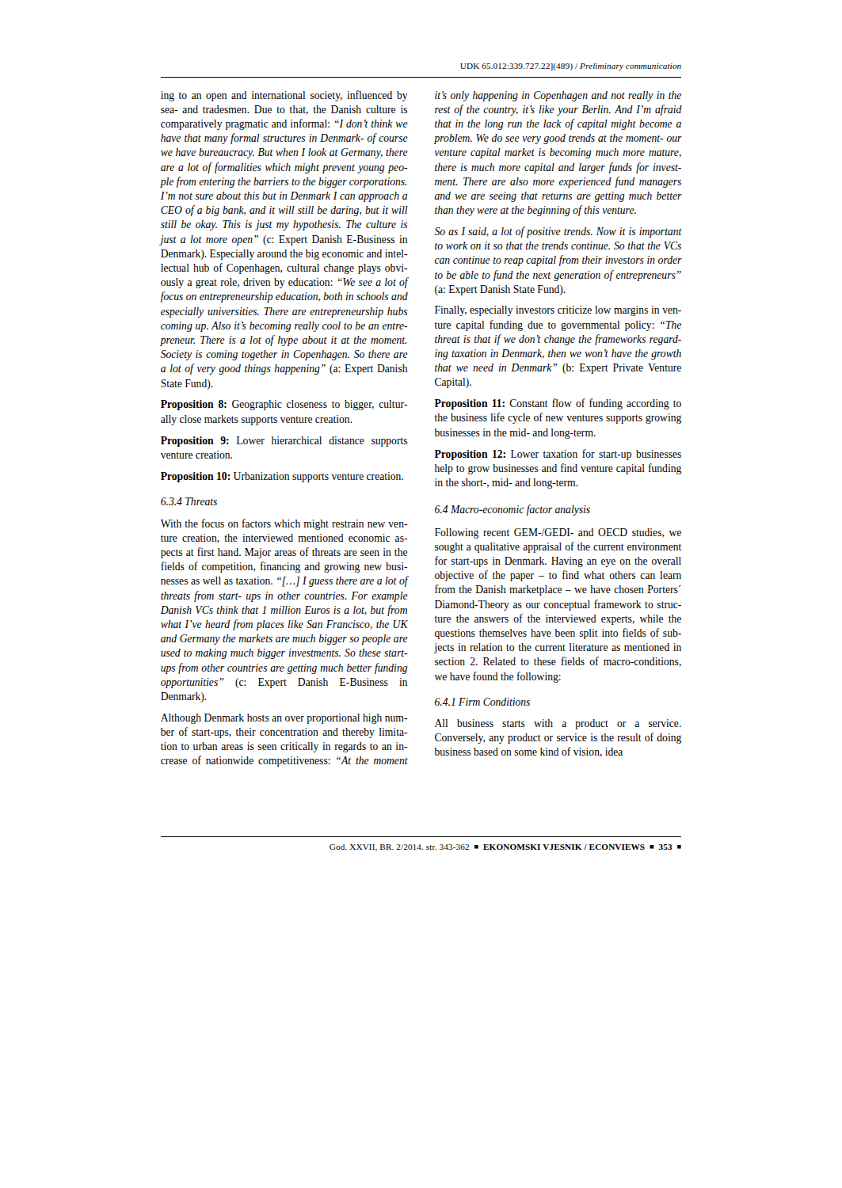UDK 65.012:339.727.22](489) / Preliminary communication
ing to an open and international society, influenced by sea- and tradesmen. Due to that, the Danish culture is comparatively pragmatic and informal: “I don’t think we have that many formal structures in Denmark- of course we have bureaucracy. But when I look at Germany, there are a lot of formalities which might prevent young people from entering the barriers to the bigger corporations. I’m not sure about this but in Denmark I can approach a CEO of a big bank, and it will still be daring, but it will still be okay. This is just my hypothesis. The culture is just a lot more open” (c: Expert Danish E-Business in Denmark). Especially around the big economic and intellectual hub of Copenhagen, cultural change plays obviously a great role, driven by education: “We see a lot of focus on entrepreneurship education, both in schools and especially universities. There are entrepreneurship hubs coming up. Also it’s becoming really cool to be an entrepreneur. There is a lot of hype about it at the moment. Society is coming together in Copenhagen. So there are a lot of very good things happening” (a: Expert Danish State Fund).
Proposition 8: Geographic closeness to bigger, culturally close markets supports venture creation.
Proposition 9: Lower hierarchical distance supports venture creation.
Proposition 10: Urbanization supports venture creation.
6.3.4 Threats
With the focus on factors which might restrain new venture creation, the interviewed mentioned economic aspects at first hand. Major areas of threats are seen in the fields of competition, financing and growing new businesses as well as taxation. “[…] I guess there are a lot of threats from start- ups in other countries. For example Danish VCs think that 1 million Euros is a lot, but from what I’ve heard from places like San Francisco, the UK and Germany the markets are much bigger so people are used to making much bigger investments. So these start- ups from other countries are getting much better funding opportunities” (c: Expert Danish E-Business in Denmark).
Although Denmark hosts an over proportional high number of start-ups, their concentration and thereby limitation to urban areas is seen critically in regards to an increase of nationwide competitiveness: “At the moment it’s only happening in Copenhagen and not really in the rest of the country, it’s like your Berlin. And I’m afraid that in the long run the lack of capital might become a problem. We do see very good trends at the moment- our venture capital market is becoming much more mature, there is much more capital and larger funds for investment. There are also more experienced fund managers and we are seeing that returns are getting much better than they were at the beginning of this venture.
So as I said, a lot of positive trends. Now it is important to work on it so that the trends continue. So that the VCs can continue to reap capital from their investors in order to be able to fund the next generation of entrepreneurs” (a: Expert Danish State Fund).
Finally, especially investors criticize low margins in venture capital funding due to governmental policy: “The threat is that if we don’t change the frameworks regarding taxation in Denmark, then we won’t have the growth that we need in Denmark” (b: Expert Private Venture Capital).
Proposition 11: Constant flow of funding according to the business life cycle of new ventures supports growing businesses in the mid- and long-term.
Proposition 12: Lower taxation for start-up businesses help to grow businesses and find venture capital funding in the short-, mid- and long-term.
6.4 Macro-economic factor analysis
Following recent GEM-/GEDI- and OECD studies, we sought a qualitative appraisal of the current environment for start-ups in Denmark. Having an eye on the overall objective of the paper – to find what others can learn from the Danish marketplace – we have chosen Porters´ Diamond-Theory as our conceptual framework to structure the answers of the interviewed experts, while the questions themselves have been split into fields of subjects in relation to the current literature as mentioned in section 2. Related to these fields of macro-conditions, we have found the following:
6.4.1 Firm Conditions
All business starts with a product or a service. Conversely, any product or service is the result of doing business based on some kind of vision, idea
God. XXVII, BR. 2/2014. str. 343-362 ■ EKONOMSKI VJESNIK / ECONVIEWS ■ 353 ■